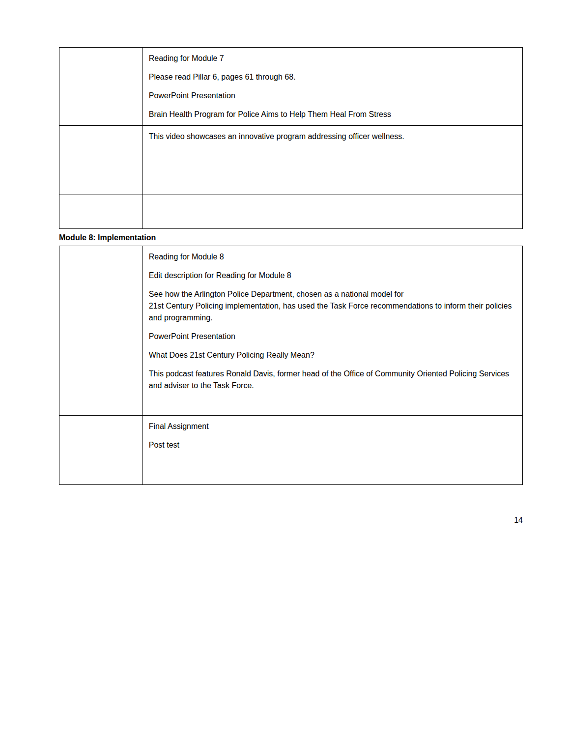| | Reading for Module 7 Please read Pillar 6, pages 61 through 68. PowerPoint Presentation Brain Health Program for Police Aims to Help Them Heal From Stress |
| | This video showcases an innovative program addressing officer wellness. |
Module 8: Implementation
| | Reading for Module 8 Edit description for Reading for Module 8 See how the Arlington Police Department, chosen as a national model for 21st Century Policing implementation, has used the Task Force recommendations to inform their policies and programming. PowerPoint Presentation What Does 21st Century Policing Really Mean? This podcast features Ronald Davis, former head of the Office of Community Oriented Policing Services and adviser to the Task Force. |
| | Final Assignment Post test |
14